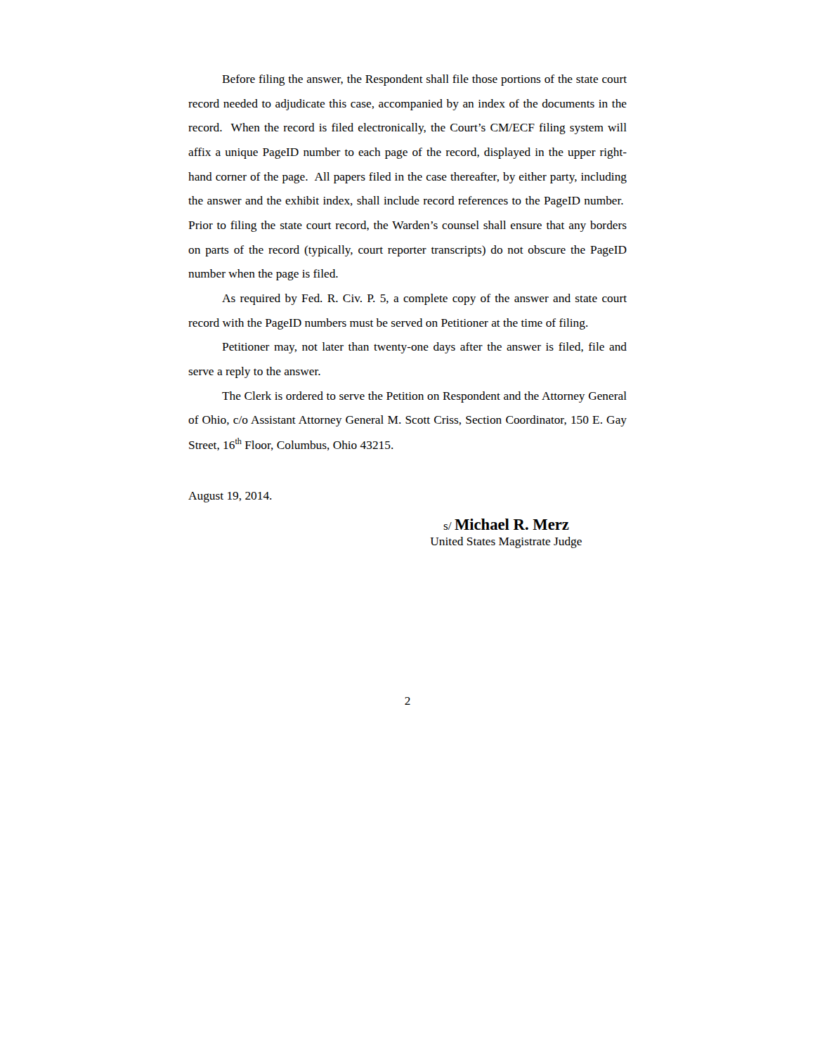Before filing the answer, the Respondent shall file those portions of the state court record needed to adjudicate this case, accompanied by an index of the documents in the record. When the record is filed electronically, the Court’s CM/ECF filing system will affix a unique PageID number to each page of the record, displayed in the upper right-hand corner of the page. All papers filed in the case thereafter, by either party, including the answer and the exhibit index, shall include record references to the PageID number. Prior to filing the state court record, the Warden’s counsel shall ensure that any borders on parts of the record (typically, court reporter transcripts) do not obscure the PageID number when the page is filed.
As required by Fed. R. Civ. P. 5, a complete copy of the answer and state court record with the PageID numbers must be served on Petitioner at the time of filing.
Petitioner may, not later than twenty-one days after the answer is filed, file and serve a reply to the answer.
The Clerk is ordered to serve the Petition on Respondent and the Attorney General of Ohio, c/o Assistant Attorney General M. Scott Criss, Section Coordinator, 150 E. Gay Street, 16th Floor, Columbus, Ohio 43215.
August 19, 2014.
s/ Michael R. Merz
United States Magistrate Judge
2